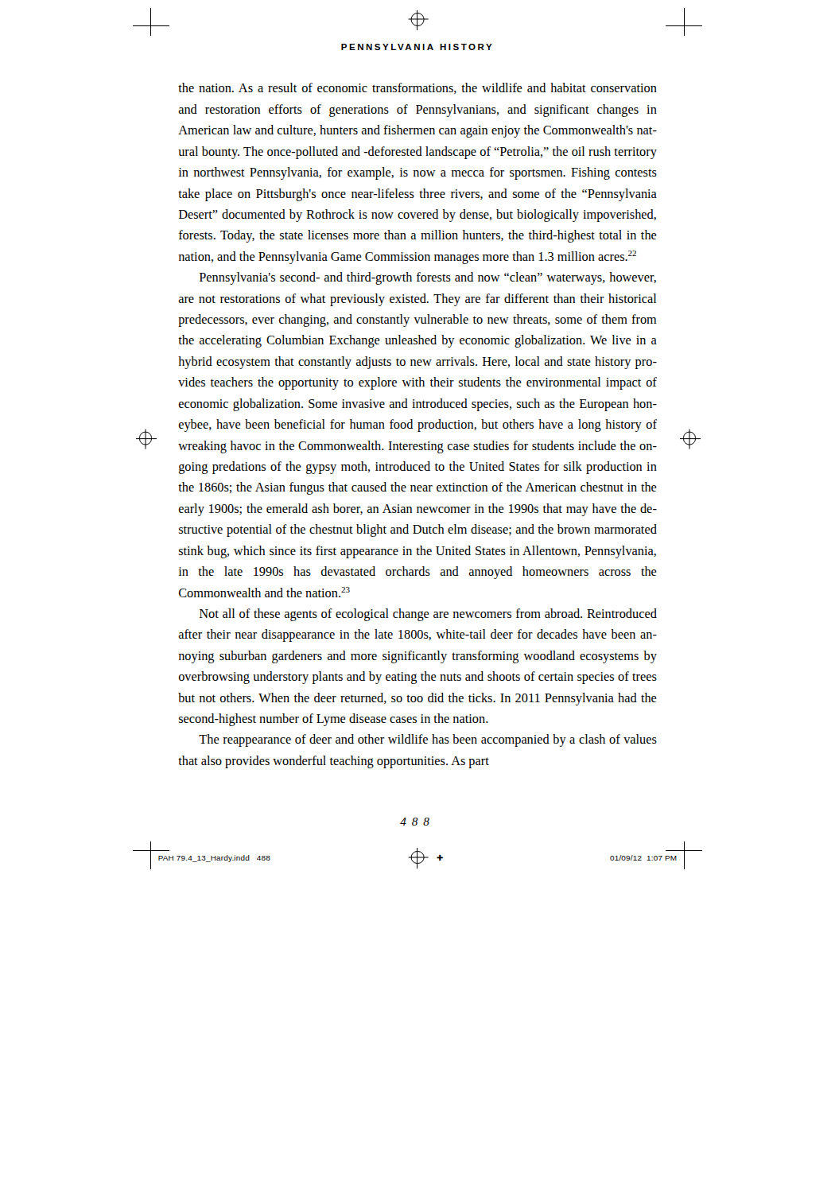Pennsylvania History
the nation. As a result of economic transformations, the wildlife and habitat conservation and restoration efforts of generations of Pennsylvanians, and significant changes in American law and culture, hunters and fishermen can again enjoy the Commonwealth's natural bounty. The once-polluted and -deforested landscape of “Petrolia,” the oil rush territory in northwest Pennsylvania, for example, is now a mecca for sportsmen. Fishing contests take place on Pittsburgh's once near-lifeless three rivers, and some of the “Pennsylvania Desert” documented by Rothrock is now covered by dense, but biologically impoverished, forests. Today, the state licenses more than a million hunters, the third-highest total in the nation, and the Pennsylvania Game Commission manages more than 1.3 million acres.22
Pennsylvania's second- and third-growth forests and now “clean” waterways, however, are not restorations of what previously existed. They are far different than their historical predecessors, ever changing, and constantly vulnerable to new threats, some of them from the accelerating Columbian Exchange unleashed by economic globalization. We live in a hybrid ecosystem that constantly adjusts to new arrivals. Here, local and state history provides teachers the opportunity to explore with their students the environmental impact of economic globalization. Some invasive and introduced species, such as the European honeybee, have been beneficial for human food production, but others have a long history of wreaking havoc in the Commonwealth. Interesting case studies for students include the ongoing predations of the gypsy moth, introduced to the United States for silk production in the 1860s; the Asian fungus that caused the near extinction of the American chestnut in the early 1900s; the emerald ash borer, an Asian newcomer in the 1990s that may have the destructive potential of the chestnut blight and Dutch elm disease; and the brown marmorated stink bug, which since its first appearance in the United States in Allentown, Pennsylvania, in the late 1990s has devastated orchards and annoyed homeowners across the Commonwealth and the nation.23
Not all of these agents of ecological change are newcomers from abroad. Reintroduced after their near disappearance in the late 1800s, white-tail deer for decades have been annoying suburban gardeners and more significantly transforming woodland ecosystems by overbrowsing understory plants and by eating the nuts and shoots of certain species of trees but not others. When the deer returned, so too did the ticks. In 2011 Pennsylvania had the second-highest number of Lyme disease cases in the nation.
The reappearance of deer and other wildlife has been accompanied by a clash of values that also provides wonderful teaching opportunities. As part
488
PAH 79.4_13_Hardy.indd 488 ✚ 01/09/12 1:07 PM